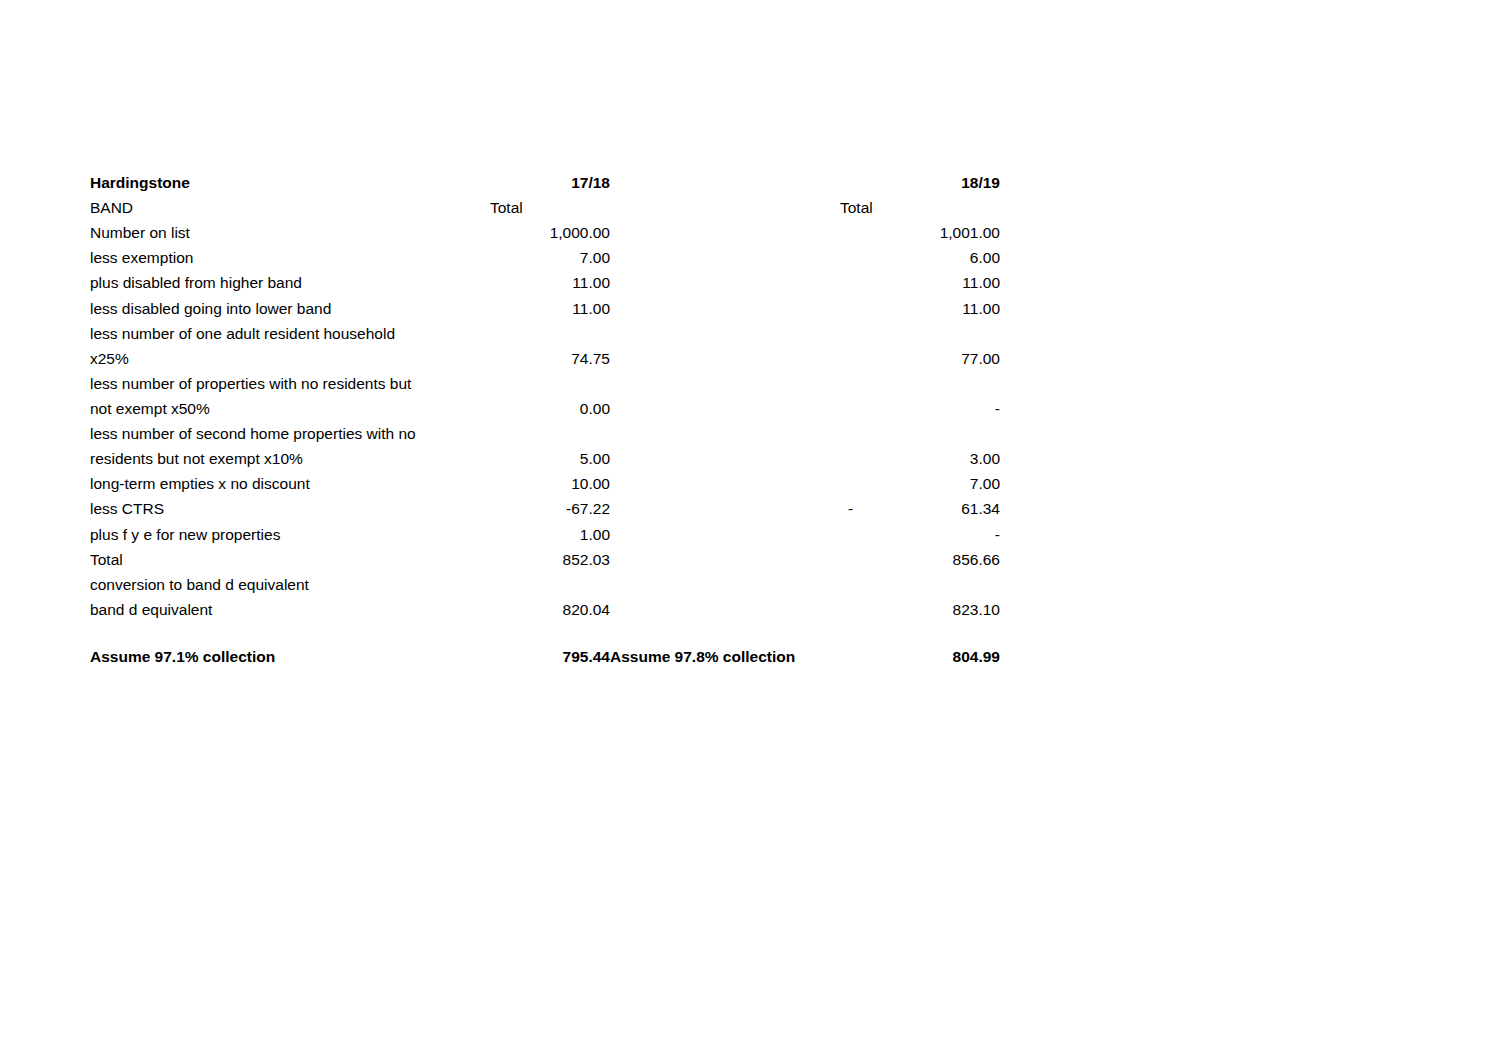| Hardingstone | 17/18 | | 18/19 |
| BAND | Total | | Total |
| Number on list | 1,000.00 | | 1,001.00 |
| less exemption | 7.00 | | 6.00 |
| plus disabled from higher band | 11.00 | | 11.00 |
| less disabled going into lower band | 11.00 | | 11.00 |
| less number of one adult resident household | | | |
| x25% | 74.75 | | 77.00 |
| less number of properties with no residents but | | | |
| not exempt x50% | 0.00 | | - |
| less number of second home properties with no | | | |
| residents but not exempt x10% | 5.00 | | 3.00 |
| long-term empties x no discount | 10.00 | | 7.00 |
| less CTRS | -67.22 | | - 61.34 |
| plus f y e for new properties | 1.00 | | - |
| Total | 852.03 | | 856.66 |
| conversion to band d equivalent | | | |
| band d equivalent | 820.04 | | 823.10 |
| Assume 97.1% collection | 795.44 | Assume 97.8% collection | 804.99 |